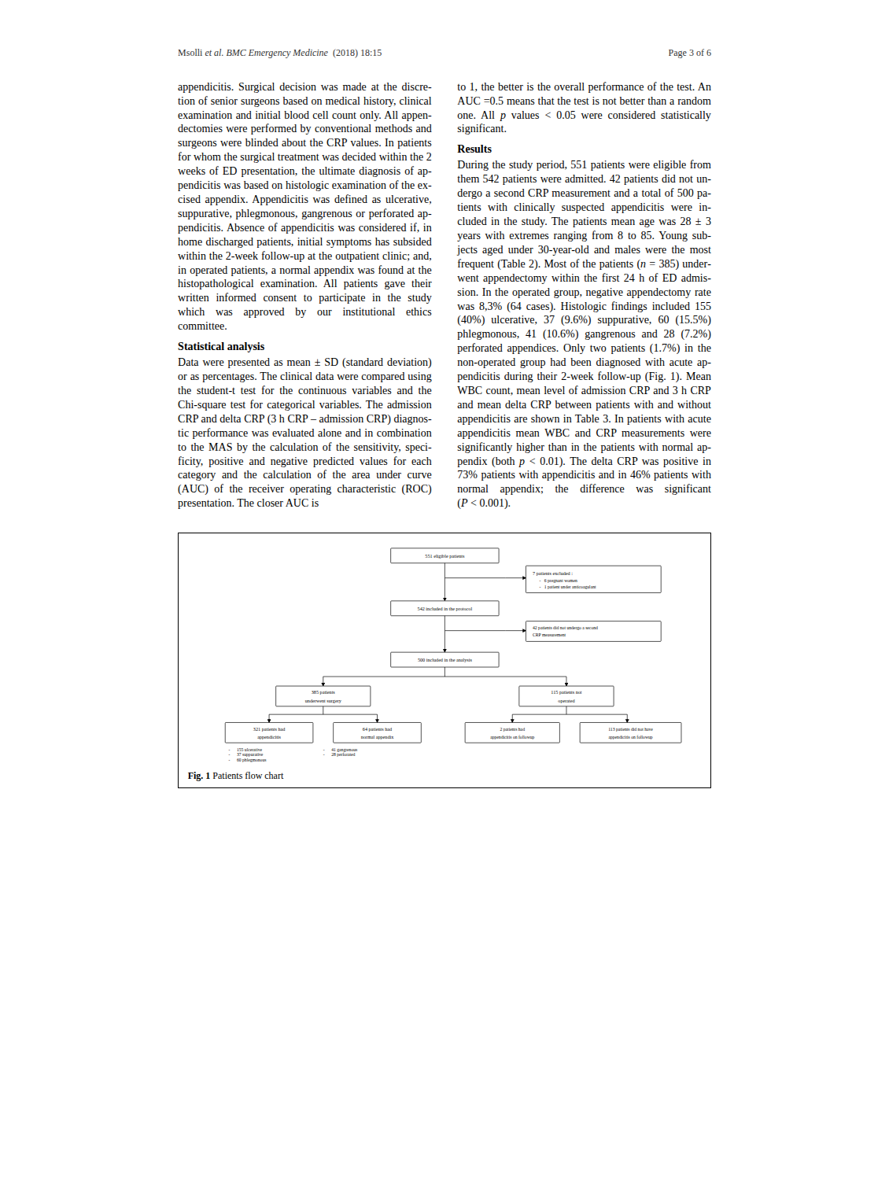Msolli et al. BMC Emergency Medicine (2018) 18:15
Page 3 of 6
appendicitis. Surgical decision was made at the discretion of senior surgeons based on medical history, clinical examination and initial blood cell count only. All appendectomies were performed by conventional methods and surgeons were blinded about the CRP values. In patients for whom the surgical treatment was decided within the 2 weeks of ED presentation, the ultimate diagnosis of appendicitis was based on histologic examination of the excised appendix. Appendicitis was defined as ulcerative, suppurative, phlegmonous, gangrenous or perforated appendicitis. Absence of appendicitis was considered if, in home discharged patients, initial symptoms has subsided within the 2-week follow-up at the outpatient clinic; and, in operated patients, a normal appendix was found at the histopathological examination. All patients gave their written informed consent to participate in the study which was approved by our institutional ethics committee.
Statistical analysis
Data were presented as mean ± SD (standard deviation) or as percentages. The clinical data were compared using the student-t test for the continuous variables and the Chi-square test for categorical variables. The admission CRP and delta CRP (3 h CRP – admission CRP) diagnostic performance was evaluated alone and in combination to the MAS by the calculation of the sensitivity, specificity, positive and negative predicted values for each category and the calculation of the area under curve (AUC) of the receiver operating characteristic (ROC) presentation. The closer AUC is
to 1, the better is the overall performance of the test. An AUC =0.5 means that the test is not better than a random one. All p values < 0.05 were considered statistically significant.
Results
During the study period, 551 patients were eligible from them 542 patients were admitted. 42 patients did not undergo a second CRP measurement and a total of 500 patients with clinically suspected appendicitis were included in the study. The patients mean age was 28 ± 3 years with extremes ranging from 8 to 85. Young subjects aged under 30-year-old and males were the most frequent (Table 2). Most of the patients (n = 385) underwent appendectomy within the first 24 h of ED admission. In the operated group, negative appendectomy rate was 8,3% (64 cases). Histologic findings included 155 (40%) ulcerative, 37 (9.6%) suppurative, 60 (15.5%) phlegmonous, 41 (10.6%) gangrenous and 28 (7.2%) perforated appendices. Only two patients (1.7%) in the non-operated group had been diagnosed with acute appendicitis during their 2-week follow-up (Fig. 1). Mean WBC count, mean level of admission CRP and 3 h CRP and mean delta CRP between patients with and without appendicitis are shown in Table 3. In patients with acute appendicitis mean WBC and CRP measurements were significantly higher than in the patients with normal appendix (both p < 0.01). The delta CRP was positive in 73% patients with appendicitis and in 46% patients with normal appendix; the difference was significant (P < 0.001).
551 eligible patients 7 patients excluded : - 6 pregnant women - 1 patient under anticoagulant 542 included in the protocol 42 patients did not undergo a second CRP measurement 500 included in the analysis 385 patients underwent surgery 115 patients not operated 321 patients had appendicitis 64 patients had normal appendix 2 patients had appendicitis on followup 113 patients did not have appendicitis on followup - 155 ulcerative - 37 suppurative - 60 phlegmonous - 41 gangrenous - 28 perforated
Fig. 1 Patients flow chart